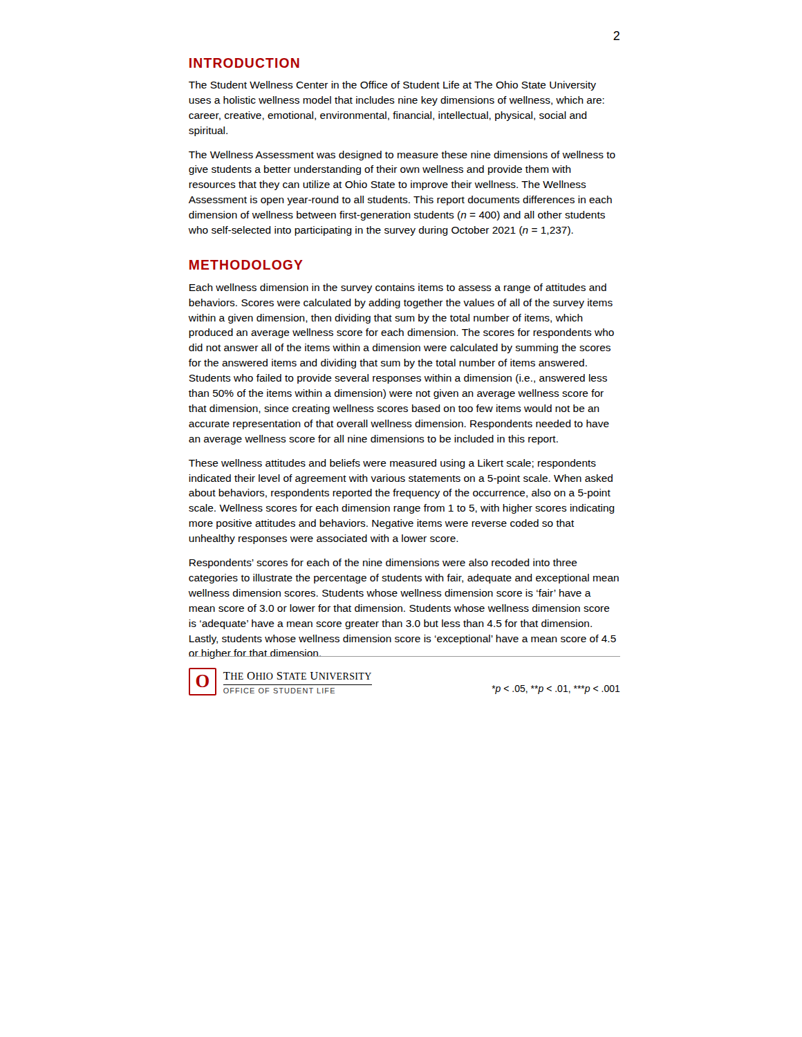2
INTRODUCTION
The Student Wellness Center in the Office of Student Life at The Ohio State University uses a holistic wellness model that includes nine key dimensions of wellness, which are: career, creative, emotional, environmental, financial, intellectual, physical, social and spiritual.
The Wellness Assessment was designed to measure these nine dimensions of wellness to give students a better understanding of their own wellness and provide them with resources that they can utilize at Ohio State to improve their wellness. The Wellness Assessment is open year-round to all students. This report documents differences in each dimension of wellness between first-generation students (n = 400) and all other students who self-selected into participating in the survey during October 2021 (n = 1,237).
METHODOLOGY
Each wellness dimension in the survey contains items to assess a range of attitudes and behaviors. Scores were calculated by adding together the values of all of the survey items within a given dimension, then dividing that sum by the total number of items, which produced an average wellness score for each dimension. The scores for respondents who did not answer all of the items within a dimension were calculated by summing the scores for the answered items and dividing that sum by the total number of items answered. Students who failed to provide several responses within a dimension (i.e., answered less than 50% of the items within a dimension) were not given an average wellness score for that dimension, since creating wellness scores based on too few items would not be an accurate representation of that overall wellness dimension. Respondents needed to have an average wellness score for all nine dimensions to be included in this report.
These wellness attitudes and beliefs were measured using a Likert scale; respondents indicated their level of agreement with various statements on a 5-point scale. When asked about behaviors, respondents reported the frequency of the occurrence, also on a 5-point scale. Wellness scores for each dimension range from 1 to 5, with higher scores indicating more positive attitudes and behaviors. Negative items were reverse coded so that unhealthy responses were associated with a lower score.
Respondents’ scores for each of the nine dimensions were also recoded into three categories to illustrate the percentage of students with fair, adequate and exceptional mean wellness dimension scores. Students whose wellness dimension score is ‘fair’ have a mean score of 3.0 or lower for that dimension. Students whose wellness dimension score is ‘adequate’ have a mean score greater than 3.0 but less than 4.5 for that dimension. Lastly, students whose wellness dimension score is ‘exceptional’ have a mean score of 4.5 or higher for that dimension.
O
THE OHIO STATE UNIVERSITY
OFFICE OF STUDENT LIFE
*p < .05, **p < .01, ***p < .001